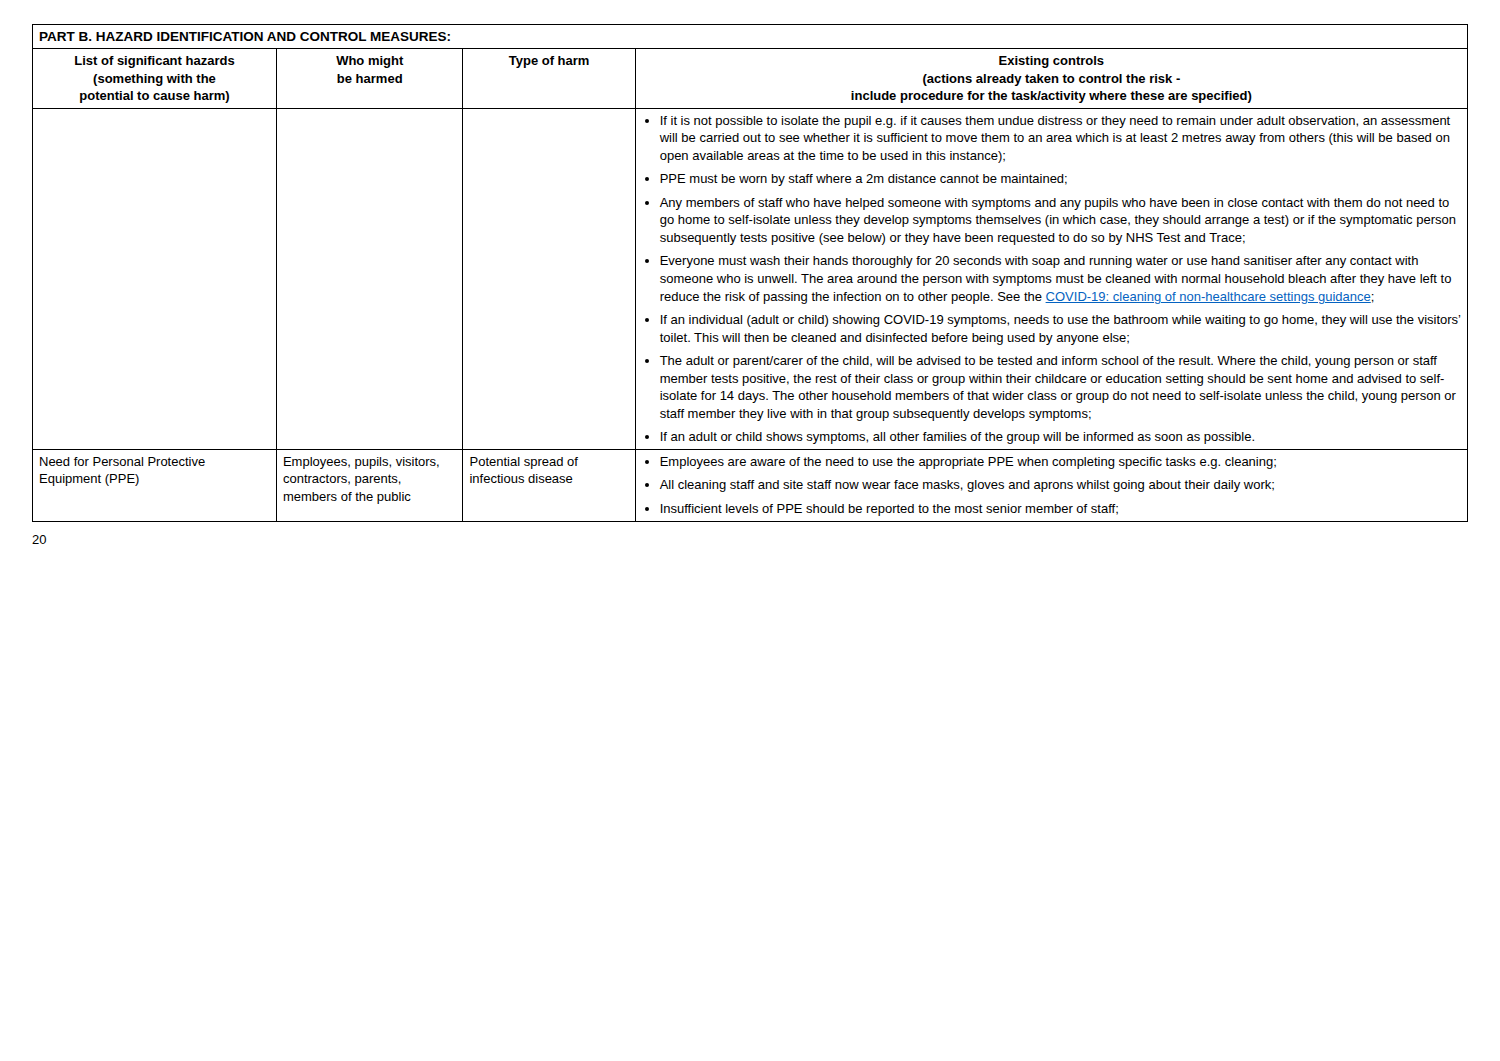PART B. HAZARD IDENTIFICATION AND CONTROL MEASURES:
| List of significant hazards (something with the potential to cause harm) | Who might be harmed | Type of harm | Existing controls (actions already taken to control the risk - include procedure for the task/activity where these are specified) |
| --- | --- | --- | --- |
| | | | If it is not possible to isolate the pupil e.g. if it causes them undue distress or they need to remain under adult observation, an assessment will be carried out to see whether it is sufficient to move them to an area which is at least 2 metres away from others (this will be based on open available areas at the time to be used in this instance); PPE must be worn by staff where a 2m distance cannot be maintained; Any members of staff who have helped someone with symptoms and any pupils who have been in close contact with them do not need to go home to self-isolate unless they develop symptoms themselves (in which case, they should arrange a test) or if the symptomatic person subsequently tests positive (see below) or they have been requested to do so by NHS Test and Trace; Everyone must wash their hands thoroughly for 20 seconds with soap and running water or use hand sanitiser after any contact with someone who is unwell. The area around the person with symptoms must be cleaned with normal household bleach after they have left to reduce the risk of passing the infection on to other people. See the COVID-19: cleaning of non-healthcare settings guidance ; If an individual (adult or child) showing COVID-19 symptoms, needs to use the bathroom while waiting to go home, they will use the visitors’ toilet. This will then be cleaned and disinfected before being used by anyone else; The adult or parent/carer of the child, will be advised to be tested and inform school of the result. Where the child, young person or staff member tests positive, the rest of their class or group within their childcare or education setting should be sent home and advised to self-isolate for 14 days. The other household members of that wider class or group do not need to self-isolate unless the child, young person or staff member they live with in that group subsequently develops symptoms; If an adult or child shows symptoms, all other families of the group will be informed as soon as possible. |
| Need for Personal Protective Equipment (PPE) | Employees, pupils, visitors, contractors, parents, members of the public | Potential spread of infectious disease | Employees are aware of the need to use the appropriate PPE when completing specific tasks e.g. cleaning; All cleaning staff and site staff now wear face masks, gloves and aprons whilst going about their daily work; Insufficient levels of PPE should be reported to the most senior member of staff; |
20